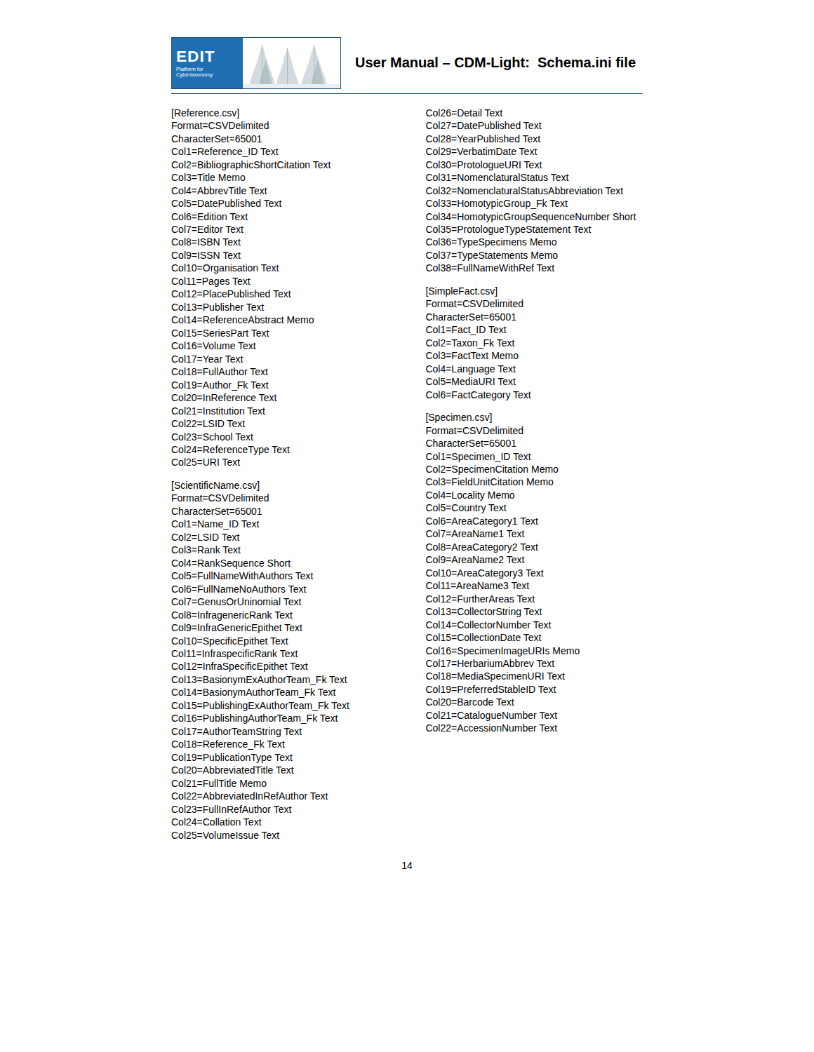EDIT
Platform for
Cybertaxonomy
User Manual – CDM-Light: Schema.ini file
[Reference.csv]
Format=CSVDelimited
CharacterSet=65001
Col1=Reference_ID Text
Col2=BibliographicShortCitation Text
Col3=Title Memo
Col4=AbbrevTitle Text
Col5=DatePublished Text
Col6=Edition Text
Col7=Editor Text
Col8=ISBN Text
Col9=ISSN Text
Col10=Organisation Text
Col11=Pages Text
Col12=PlacePublished Text
Col13=Publisher Text
Col14=ReferenceAbstract Memo
Col15=SeriesPart Text
Col16=Volume Text
Col17=Year Text
Col18=FullAuthor Text
Col19=Author_Fk Text
Col20=InReference Text
Col21=Institution Text
Col22=LSID Text
Col23=School Text
Col24=ReferenceType Text
Col25=URI Text
[ScientificName.csv]
Format=CSVDelimited
CharacterSet=65001
Col1=Name_ID Text
Col2=LSID Text
Col3=Rank Text
Col4=RankSequence Short
Col5=FullNameWithAuthors Text
Col6=FullNameNoAuthors Text
Col7=GenusOrUninomial Text
Col8=InfragenericRank Text
Col9=InfraGenericEpithet Text
Col10=SpecificEpithet Text
Col11=InfraspecificRank Text
Col12=InfraSpecificEpithet Text
Col13=BasionymExAuthorTeam_Fk Text
Col14=BasionymAuthorTeam_Fk Text
Col15=PublishingExAuthorTeam_Fk Text
Col16=PublishingAuthorTeam_Fk Text
Col17=AuthorTeamString Text
Col18=Reference_Fk Text
Col19=PublicationType Text
Col20=AbbreviatedTitle Text
Col21=FullTitle Memo
Col22=AbbreviatedInRefAuthor Text
Col23=FullInRefAuthor Text
Col24=Collation Text
Col25=VolumeIssue Text
Col26=Detail Text
Col27=DatePublished Text
Col28=YearPublished Text
Col29=VerbatimDate Text
Col30=ProtologueURI Text
Col31=NomenclaturalStatus Text
Col32=NomenclaturalStatusAbbreviation Text
Col33=HomotypicGroup_Fk Text
Col34=HomotypicGroupSequenceNumber Short
Col35=ProtologueTypeStatement Text
Col36=TypeSpecimens Memo
Col37=TypeStatements Memo
Col38=FullNameWithRef Text
[SimpleFact.csv]
Format=CSVDelimited
CharacterSet=65001
Col1=Fact_ID Text
Col2=Taxon_Fk Text
Col3=FactText Memo
Col4=Language Text
Col5=MediaURI Text
Col6=FactCategory Text
[Specimen.csv]
Format=CSVDelimited
CharacterSet=65001
Col1=Specimen_ID Text
Col2=SpecimenCitation Memo
Col3=FieldUnitCitation Memo
Col4=Locality Memo
Col5=Country Text
Col6=AreaCategory1 Text
Col7=AreaName1 Text
Col8=AreaCategory2 Text
Col9=AreaName2 Text
Col10=AreaCategory3 Text
Col11=AreaName3 Text
Col12=FurtherAreas Text
Col13=CollectorString Text
Col14=CollectorNumber Text
Col15=CollectionDate Text
Col16=SpecimenImageURIs Memo
Col17=HerbariumAbbrev Text
Col18=MediaSpecimenURI Text
Col19=PreferredStableID Text
Col20=Barcode Text
Col21=CatalogueNumber Text
Col22=AccessionNumber Text
14